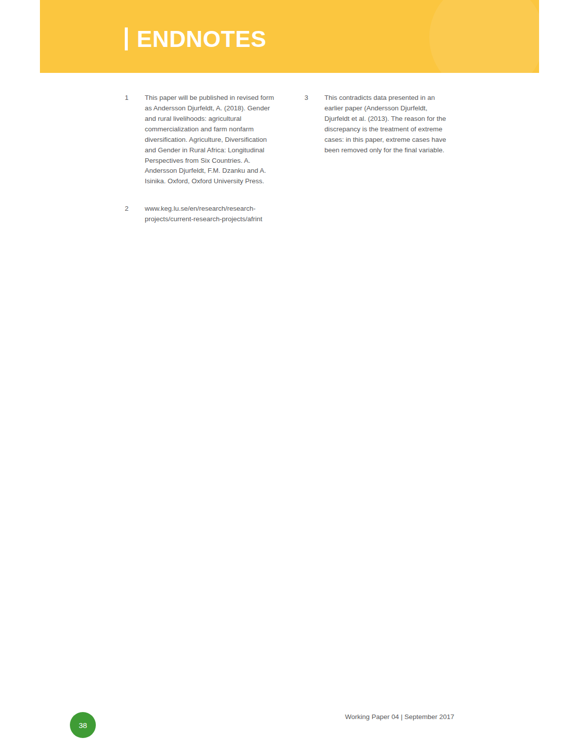ENDNOTES
1
This paper will be published in revised form as Andersson Djurfeldt, A. (2018). Gender and rural livelihoods: agricultural commercialization and farm nonfarm diversification. Agriculture, Diversification and Gender in Rural Africa: Longitudinal Perspectives from Six Countries. A. Andersson Djurfeldt, F.M. Dzanku and A. Isinika. Oxford, Oxford University Press.
2
www.keg.lu.se/en/research/research-projects/current-research-projects/afrint
3
This contradicts data presented in an earlier paper (Andersson Djurfeldt, Djurfeldt et al. (2013). The reason for the discrepancy is the treatment of extreme cases: in this paper, extreme cases have been removed only for the final variable.
38
Working Paper 04 | September 2017